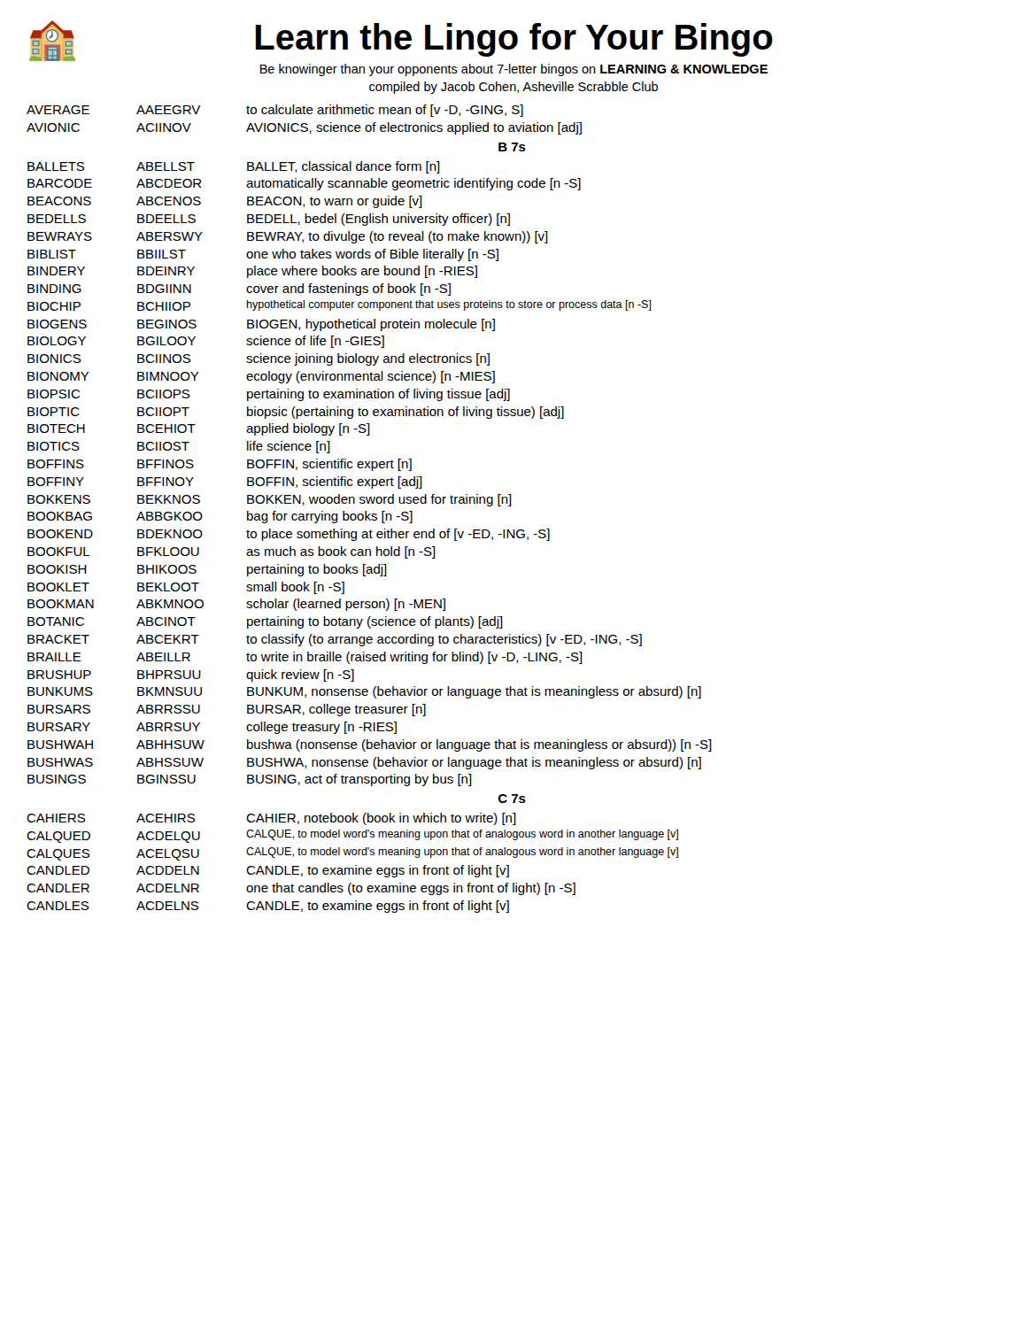🏫
Learn the Lingo for Your Bingo
Be knowinger than your opponents about 7-letter bingos on LEARNING & KNOWLEDGE
compiled by Jacob Cohen, Asheville Scrabble Club
| AVERAGE | AAEEGRV | to calculate arithmetic mean of [v -D, -GING, S] |
| AVIONIC | ACIINOV | AVIONICS, science of electronics applied to aviation [adj] |
| B 7s |
| BALLETS | ABELLST | BALLET, classical dance form [n] |
| BARCODE | ABCDEOR | automatically scannable geometric identifying code [n -S] |
| BEACONS | ABCENOS | BEACON, to warn or guide [v] |
| BEDELLS | BDEELLS | BEDELL, bedel (English university officer) [n] |
| BEWRAYS | ABERSWY | BEWRAY, to divulge (to reveal (to make known)) [v] |
| BIBLIST | BBIILST | one who takes words of Bible literally [n -S] |
| BINDERY | BDEINRY | place where books are bound [n -RIES] |
| BINDING | BDGIINN | cover and fastenings of book [n -S] |
| BIOCHIP | BCHIIOP | hypothetical computer component that uses proteins to store or process data [n -S] |
| BIOGENS | BEGINOS | BIOGEN, hypothetical protein molecule [n] |
| BIOLOGY | BGILOOY | science of life [n -GIES] |
| BIONICS | BCIINOS | science joining biology and electronics [n] |
| BIONOMY | BIMNOOY | ecology (environmental science) [n -MIES] |
| BIOPSIC | BCIIOPS | pertaining to examination of living tissue [adj] |
| BIOPTIC | BCIIOPT | biopsic (pertaining to examination of living tissue) [adj] |
| BIOTECH | BCEHIOT | applied biology [n -S] |
| BIOTICS | BCIIOST | life science [n] |
| BOFFINS | BFFINOS | BOFFIN, scientific expert [n] |
| BOFFINY | BFFINOY | BOFFIN, scientific expert [adj] |
| BOKKENS | BEKKNOS | BOKKEN, wooden sword used for training [n] |
| BOOKBAG | ABBGKOO | bag for carrying books [n -S] |
| BOOKEND | BDEKNOO | to place something at either end of [v -ED, -ING, -S] |
| BOOKFUL | BFKLOOU | as much as book can hold [n -S] |
| BOOKISH | BHIKOOS | pertaining to books [adj] |
| BOOKLET | BEKLOOT | small book [n -S] |
| BOOKMAN | ABKMNOO | scholar (learned person) [n -MEN] |
| BOTANIC | ABCINOT | pertaining to botany (science of plants) [adj] |
| BRACKET | ABCEKRT | to classify (to arrange according to characteristics) [v -ED, -ING, -S] |
| BRAILLE | ABEILLR | to write in braille (raised writing for blind) [v -D, -LING, -S] |
| BRUSHUP | BHPRSUU | quick review [n -S] |
| BUNKUMS | BKMNSUU | BUNKUM, nonsense (behavior or language that is meaningless or absurd) [n] |
| BURSARS | ABRRSSU | BURSAR, college treasurer [n] |
| BURSARY | ABRRSUY | college treasury [n -RIES] |
| BUSHWAH | ABHHSUW | bushwa (nonsense (behavior or language that is meaningless or absurd)) [n -S] |
| BUSHWAS | ABHSSUW | BUSHWA, nonsense (behavior or language that is meaningless or absurd) [n] |
| BUSINGS | BGINSSU | BUSING, act of transporting by bus [n] |
| C 7s |
| CAHIERS | ACEHIRS | CAHIER, notebook (book in which to write) [n] |
| CALQUED | ACDELQU | CALQUE, to model word's meaning upon that of analogous word in another language [v] |
| CALQUES | ACELQSU | CALQUE, to model word's meaning upon that of analogous word in another language [v] |
| CANDLED | ACDDELN | CANDLE, to examine eggs in front of light [v] |
| CANDLER | ACDELNR | one that candles (to examine eggs in front of light) [n -S] |
| CANDLES | ACDELNS | CANDLE, to examine eggs in front of light [v] |